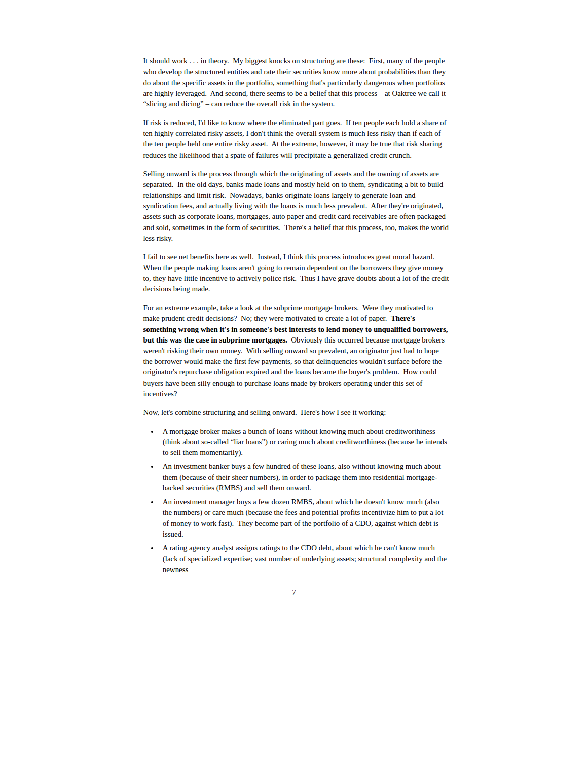It should work . . . in theory. My biggest knocks on structuring are these: First, many of the people who develop the structured entities and rate their securities know more about probabilities than they do about the specific assets in the portfolio, something that's particularly dangerous when portfolios are highly leveraged. And second, there seems to be a belief that this process – at Oaktree we call it “slicing and dicing” – can reduce the overall risk in the system.
If risk is reduced, I'd like to know where the eliminated part goes. If ten people each hold a share of ten highly correlated risky assets, I don't think the overall system is much less risky than if each of the ten people held one entire risky asset. At the extreme, however, it may be true that risk sharing reduces the likelihood that a spate of failures will precipitate a generalized credit crunch.
Selling onward is the process through which the originating of assets and the owning of assets are separated. In the old days, banks made loans and mostly held on to them, syndicating a bit to build relationships and limit risk. Nowadays, banks originate loans largely to generate loan and syndication fees, and actually living with the loans is much less prevalent. After they're originated, assets such as corporate loans, mortgages, auto paper and credit card receivables are often packaged and sold, sometimes in the form of securities. There's a belief that this process, too, makes the world less risky.
I fail to see net benefits here as well. Instead, I think this process introduces great moral hazard. When the people making loans aren't going to remain dependent on the borrowers they give money to, they have little incentive to actively police risk. Thus I have grave doubts about a lot of the credit decisions being made.
For an extreme example, take a look at the subprime mortgage brokers. Were they motivated to make prudent credit decisions? No; they were motivated to create a lot of paper. There's something wrong when it's in someone's best interests to lend money to unqualified borrowers, but this was the case in subprime mortgages. Obviously this occurred because mortgage brokers weren't risking their own money. With selling onward so prevalent, an originator just had to hope the borrower would make the first few payments, so that delinquencies wouldn't surface before the originator's repurchase obligation expired and the loans became the buyer's problem. How could buyers have been silly enough to purchase loans made by brokers operating under this set of incentives?
Now, let's combine structuring and selling onward. Here's how I see it working:
A mortgage broker makes a bunch of loans without knowing much about creditworthiness (think about so-called “liar loans”) or caring much about creditworthiness (because he intends to sell them momentarily).
An investment banker buys a few hundred of these loans, also without knowing much about them (because of their sheer numbers), in order to package them into residential mortgage-backed securities (RMBS) and sell them onward.
An investment manager buys a few dozen RMBS, about which he doesn't know much (also the numbers) or care much (because the fees and potential profits incentivize him to put a lot of money to work fast). They become part of the portfolio of a CDO, against which debt is issued.
A rating agency analyst assigns ratings to the CDO debt, about which he can't know much (lack of specialized expertise; vast number of underlying assets; structural complexity and the newness
7